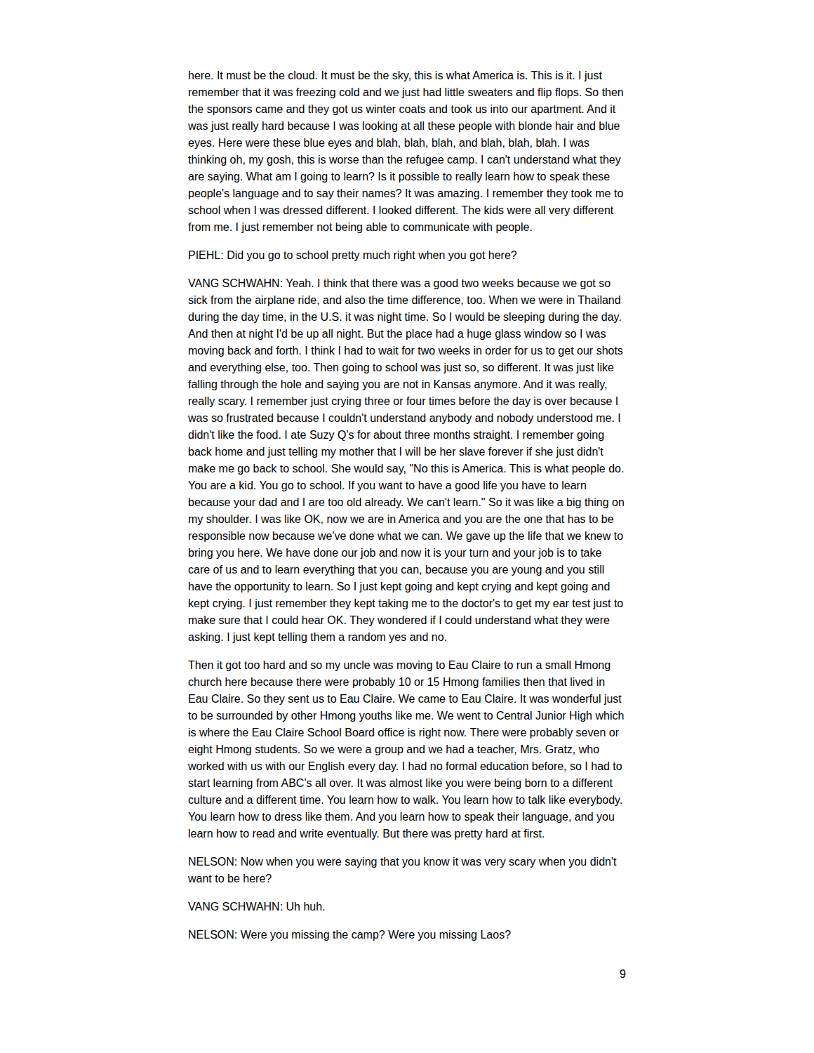here. It must be the cloud. It must be the sky, this is what America is. This is it. I just remember that it was freezing cold and we just had little sweaters and flip flops. So then the sponsors came and they got us winter coats and took us into our apartment. And it was just really hard because I was looking at all these people with blonde hair and blue eyes. Here were these blue eyes and blah, blah, blah, and blah, blah, blah. I was thinking oh, my gosh, this is worse than the refugee camp. I can't understand what they are saying. What am I going to learn? Is it possible to really learn how to speak these people's language and to say their names? It was amazing. I remember they took me to school when I was dressed different. I looked different. The kids were all very different from me. I just remember not being able to communicate with people.
PIEHL: Did you go to school pretty much right when you got here?
VANG SCHWAHN: Yeah. I think that there was a good two weeks because we got so sick from the airplane ride, and also the time difference, too. When we were in Thailand during the day time, in the U.S. it was night time. So I would be sleeping during the day. And then at night I'd be up all night. But the place had a huge glass window so I was moving back and forth. I think I had to wait for two weeks in order for us to get our shots and everything else, too. Then going to school was just so, so different. It was just like falling through the hole and saying you are not in Kansas anymore. And it was really, really scary. I remember just crying three or four times before the day is over because I was so frustrated because I couldn't understand anybody and nobody understood me. I didn't like the food. I ate Suzy Q's for about three months straight. I remember going back home and just telling my mother that I will be her slave forever if she just didn't make me go back to school. She would say, "No this is America. This is what people do. You are a kid. You go to school. If you want to have a good life you have to learn because your dad and I are too old already. We can't learn." So it was like a big thing on my shoulder. I was like OK, now we are in America and you are the one that has to be responsible now because we've done what we can. We gave up the life that we knew to bring you here. We have done our job and now it is your turn and your job is to take care of us and to learn everything that you can, because you are young and you still have the opportunity to learn. So I just kept going and kept crying and kept going and kept crying. I just remember they kept taking me to the doctor's to get my ear test just to make sure that I could hear OK. They wondered if I could understand what they were asking. I just kept telling them a random yes and no.
Then it got too hard and so my uncle was moving to Eau Claire to run a small Hmong church here because there were probably 10 or 15 Hmong families then that lived in Eau Claire. So they sent us to Eau Claire. We came to Eau Claire. It was wonderful just to be surrounded by other Hmong youths like me. We went to Central Junior High which is where the Eau Claire School Board office is right now. There were probably seven or eight Hmong students. So we were a group and we had a teacher, Mrs. Gratz, who worked with us with our English every day. I had no formal education before, so I had to start learning from ABC's all over. It was almost like you were being born to a different culture and a different time. You learn how to walk. You learn how to talk like everybody. You learn how to dress like them. And you learn how to speak their language, and you learn how to read and write eventually. But there was pretty hard at first.
NELSON: Now when you were saying that you know it was very scary when you didn't want to be here?
VANG SCHWAHN: Uh huh.
NELSON: Were you missing the camp? Were you missing Laos?
9